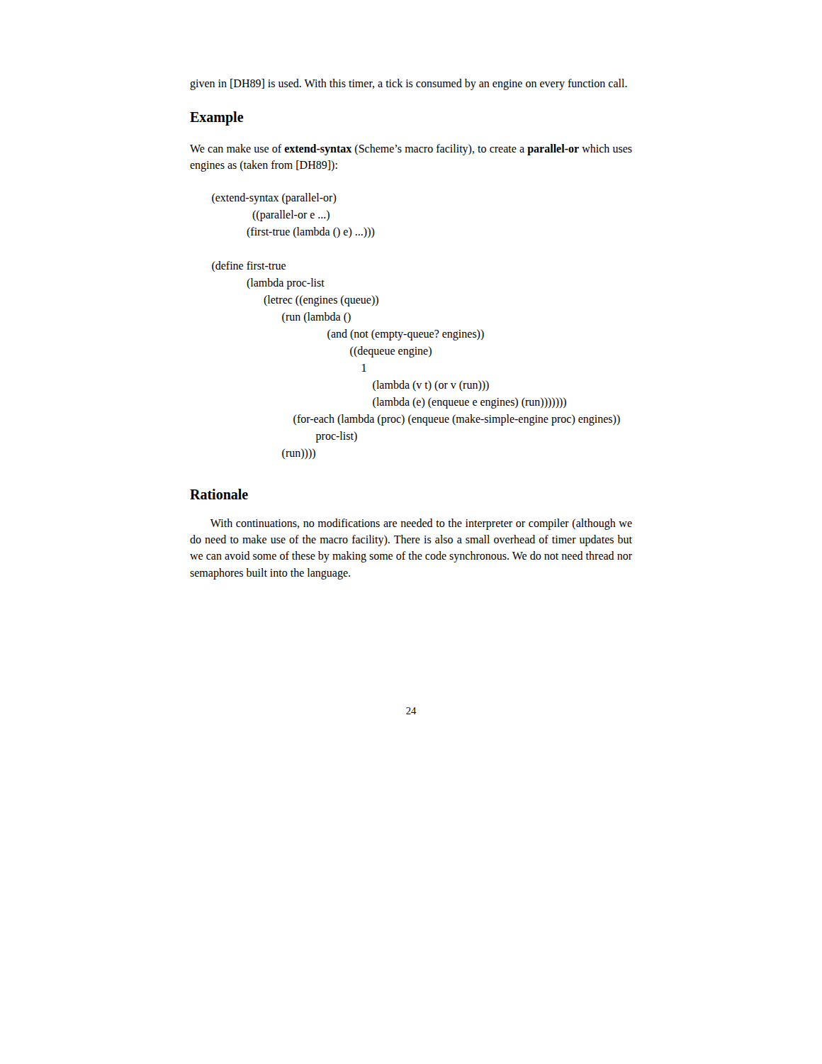given in [DH89] is used. With this timer, a tick is consumed by an engine on every function call.
Example
We can make use of extend-syntax (Scheme’s macro facility), to create a parallel-or which uses engines as (taken from [DH89]):
(extend-syntax (parallel-or) ((parallel-or e ...) (first-true (lambda () e) ...))) (define first-true (lambda proc-list (letrec ((engines (queue)) (run (lambda () (and (not (empty-queue? engines)) ((dequeue engine) 1 (lambda (v t) (or v (run))) (lambda (e) (enqueue e engines) (run))))))) (for-each (lambda (proc) (enqueue (make-simple-engine proc) engines)) proc-list) (run))))
Rationale
With continuations, no modifications are needed to the interpreter or compiler (although we do need to make use of the macro facility). There is also a small overhead of timer updates but we can avoid some of these by making some of the code synchronous. We do not need thread nor semaphores built into the language.
24